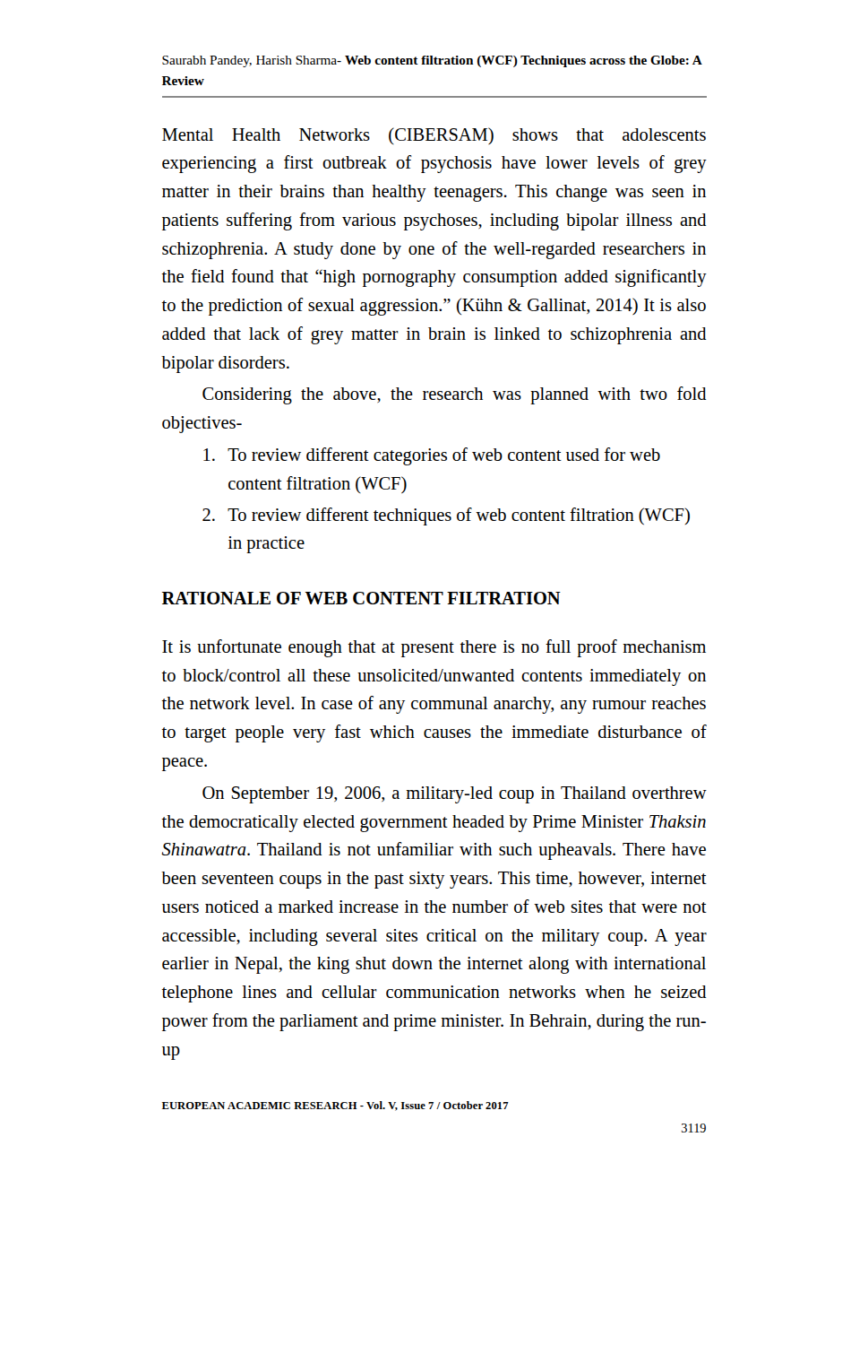Saurabh Pandey, Harish Sharma- Web content filtration (WCF) Techniques across the Globe: A Review
Mental Health Networks (CIBERSAM) shows that adolescents experiencing a first outbreak of psychosis have lower levels of grey matter in their brains than healthy teenagers. This change was seen in patients suffering from various psychoses, including bipolar illness and schizophrenia. A study done by one of the well-regarded researchers in the field found that “high pornography consumption added significantly to the prediction of sexual aggression.” (Kühn & Gallinat, 2014) It is also added that lack of grey matter in brain is linked to schizophrenia and bipolar disorders.
Considering the above, the research was planned with two fold objectives-
To review different categories of web content used for web content filtration (WCF)
To review different techniques of web content filtration (WCF) in practice
Rationale of Web Content Filtration
It is unfortunate enough that at present there is no full proof mechanism to block/control all these unsolicited/unwanted contents immediately on the network level. In case of any communal anarchy, any rumour reaches to target people very fast which causes the immediate disturbance of peace.
On September 19, 2006, a military-led coup in Thailand overthrew the democratically elected government headed by Prime Minister Thaksin Shinawatra. Thailand is not unfamiliar with such upheavals. There have been seventeen coups in the past sixty years. This time, however, internet users noticed a marked increase in the number of web sites that were not accessible, including several sites critical on the military coup. A year earlier in Nepal, the king shut down the internet along with international telephone lines and cellular communication networks when he seized power from the parliament and prime minister. In Behrain, during the run-up
EUROPEAN ACADEMIC RESEARCH - Vol. V, Issue 7 / October 2017 3119